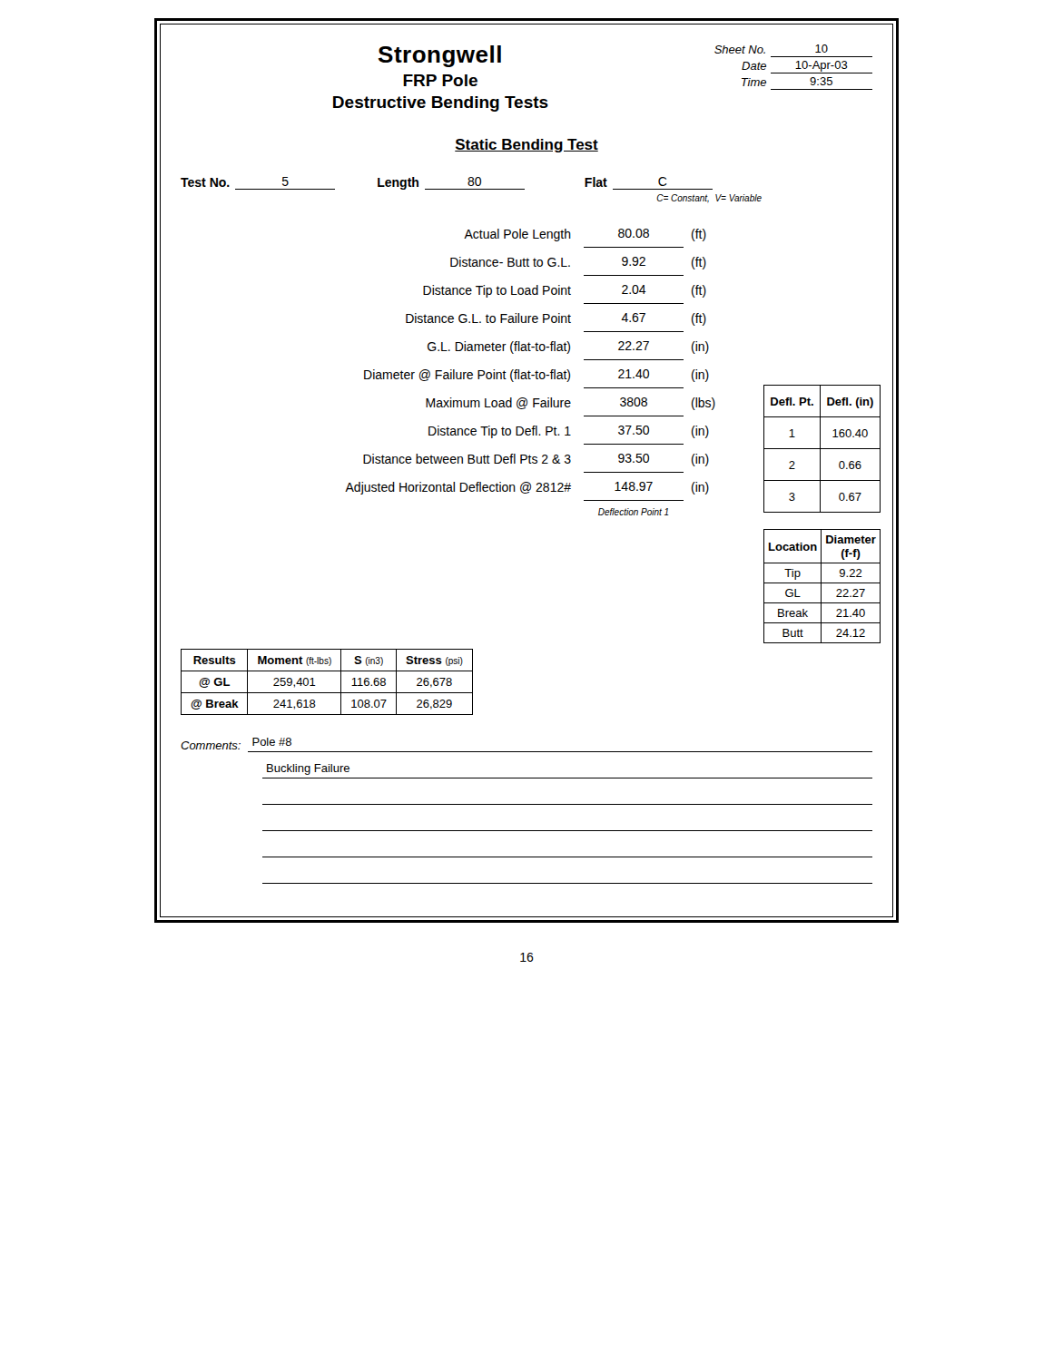Strongwell
FRP Pole
Destructive Bending Tests
| Sheet No. | 10 |
| Date | 10-Apr-03 |
| Time | 9:35 |
Static Bending Test
Test No. 5 Length 80 Flat C
C= Constant, V= Variable
| Actual Pole Length | 80.08 | (ft) |
| Distance- Butt to G.L. | 9.92 | (ft) |
| Distance Tip to Load Point | 2.04 | (ft) |
| Distance G.L. to Failure Point | 4.67 | (ft) |
| G.L. Diameter (flat-to-flat) | 22.27 | (in) |
| Diameter @ Failure Point (flat-to-flat) | 21.40 | (in) |
| Maximum Load @ Failure | 3808 | (lbs) |
| Distance Tip to Defl. Pt. 1 | 37.50 | (in) |
| Distance between Butt Defl Pts 2 & 3 | 93.50 | (in) |
| Adjusted Horizontal Deflection @ 2812# | 148.97 | (in) |
| | Deflection Point 1 | |
| Defl. Pt. | Defl. (in) |
| --- | --- |
| 1 | 160.40 |
| 2 | 0.66 |
| 3 | 0.67 |
| Location | Diameter (f-f) |
| --- | --- |
| Tip | 9.22 |
| GL | 22.27 |
| Break | 21.40 |
| Butt | 24.12 |
| Results | Moment (ft-lbs) | S (in3) | Stress (psi) |
| --- | --- | --- | --- |
| @ GL | 259,401 | 116.68 | 26,678 |
| @ Break | 241,618 | 108.07 | 26,829 |
Comments: Pole #8
Buckling Failure
16